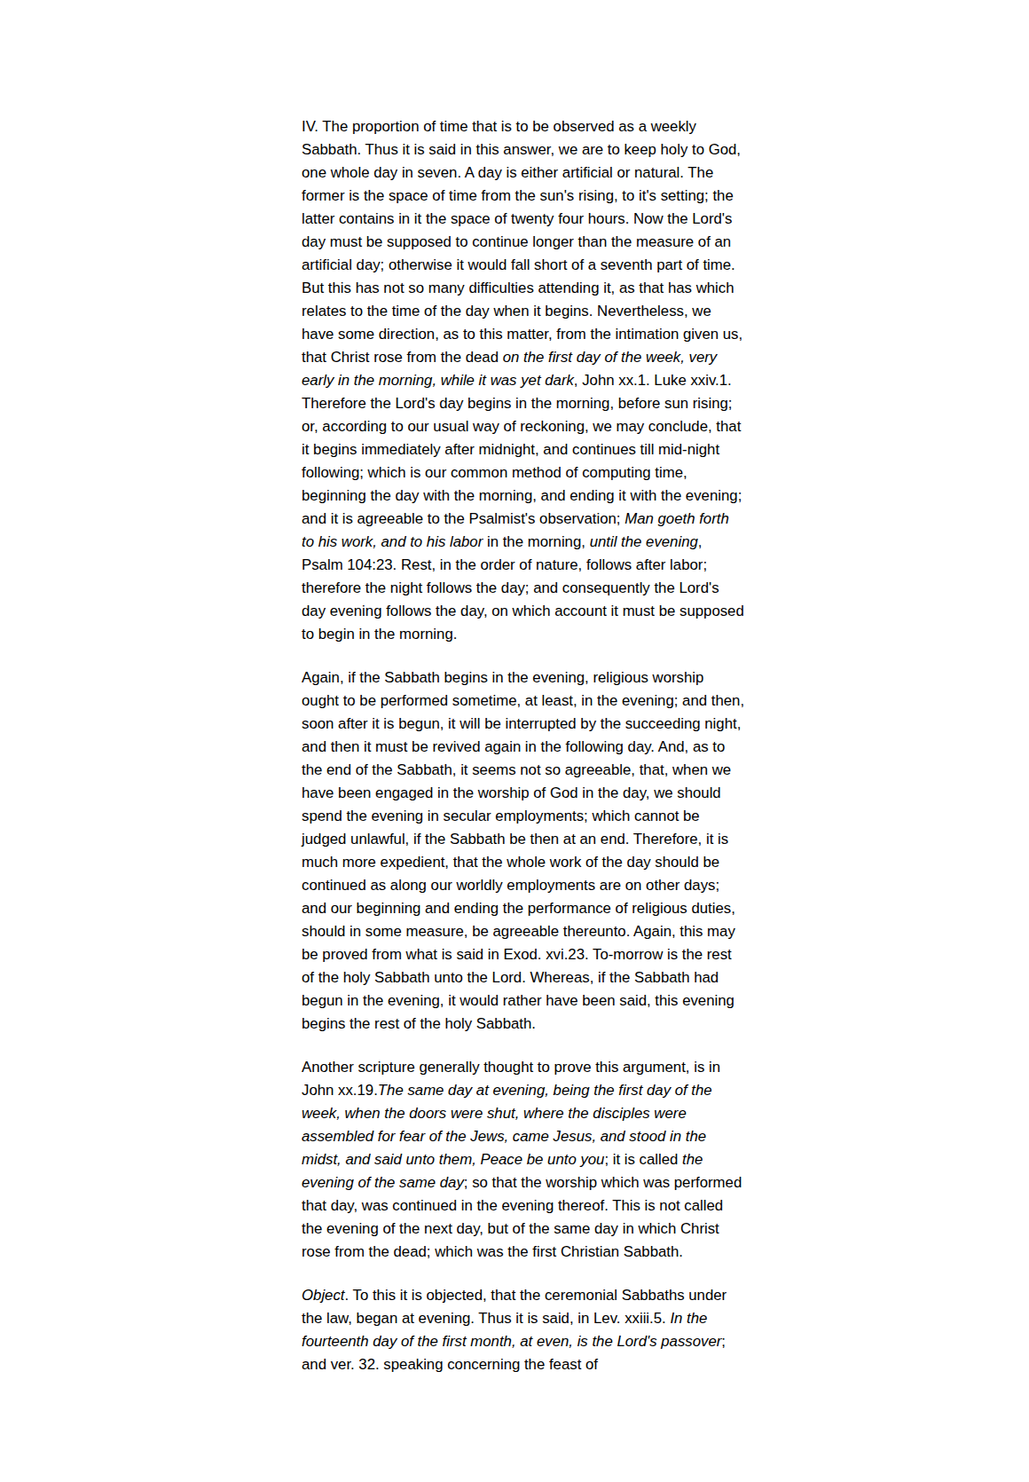IV. The proportion of time that is to be observed as a weekly Sabbath. Thus it is said in this answer, we are to keep holy to God, one whole day in seven. A day is either artificial or natural. The former is the space of time from the sun's rising, to it's setting; the latter contains in it the space of twenty four hours. Now the Lord's day must be supposed to continue longer than the measure of an artificial day; otherwise it would fall short of a seventh part of time. But this has not so many difficulties attending it, as that has which relates to the time of the day when it begins. Nevertheless, we have some direction, as to this matter, from the intimation given us, that Christ rose from the dead on the first day of the week, very early in the morning, while it was yet dark, John xx.1. Luke xxiv.1. Therefore the Lord's day begins in the morning, before sun rising; or, according to our usual way of reckoning, we may conclude, that it begins immediately after midnight, and continues till mid-night following; which is our common method of computing time, beginning the day with the morning, and ending it with the evening; and it is agreeable to the Psalmist's observation; Man goeth forth to his work, and to his labor in the morning, until the evening, Psalm 104:23. Rest, in the order of nature, follows after labor; therefore the night follows the day; and consequently the Lord's day evening follows the day, on which account it must be supposed to begin in the morning.
Again, if the Sabbath begins in the evening, religious worship ought to be performed sometime, at least, in the evening; and then, soon after it is begun, it will be interrupted by the succeeding night, and then it must be revived again in the following day. And, as to the end of the Sabbath, it seems not so agreeable, that, when we have been engaged in the worship of God in the day, we should spend the evening in secular employments; which cannot be judged unlawful, if the Sabbath be then at an end. Therefore, it is much more expedient, that the whole work of the day should be continued as along our worldly employments are on other days; and our beginning and ending the performance of religious duties, should in some measure, be agreeable thereunto. Again, this may be proved from what is said in Exod. xvi.23. To-morrow is the rest of the holy Sabbath unto the Lord. Whereas, if the Sabbath had begun in the evening, it would rather have been said, this evening begins the rest of the holy Sabbath.
Another scripture generally thought to prove this argument, is in John xx.19.The same day at evening, being the first day of the week, when the doors were shut, where the disciples were assembled for fear of the Jews, came Jesus, and stood in the midst, and said unto them, Peace be unto you; it is called the evening of the same day; so that the worship which was performed that day, was continued in the evening thereof. This is not called the evening of the next day, but of the same day in which Christ rose from the dead; which was the first Christian Sabbath.
Object. To this it is objected, that the ceremonial Sabbaths under the law, began at evening. Thus it is said, in Lev. xxiii.5. In the fourteenth day of the first month, at even, is the Lord's passover; and ver. 32. speaking concerning the feast of